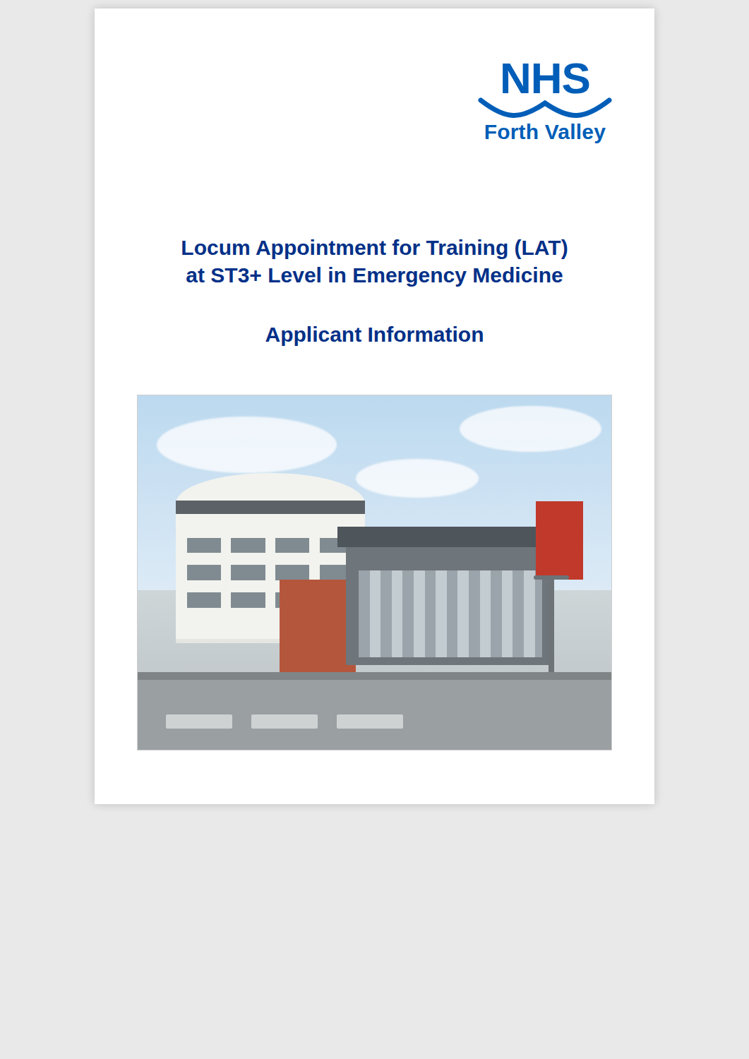NHS
Forth Valley
Locum Appointment for Training (LAT)
at ST3+ Level in Emergency Medicine
Applicant Information